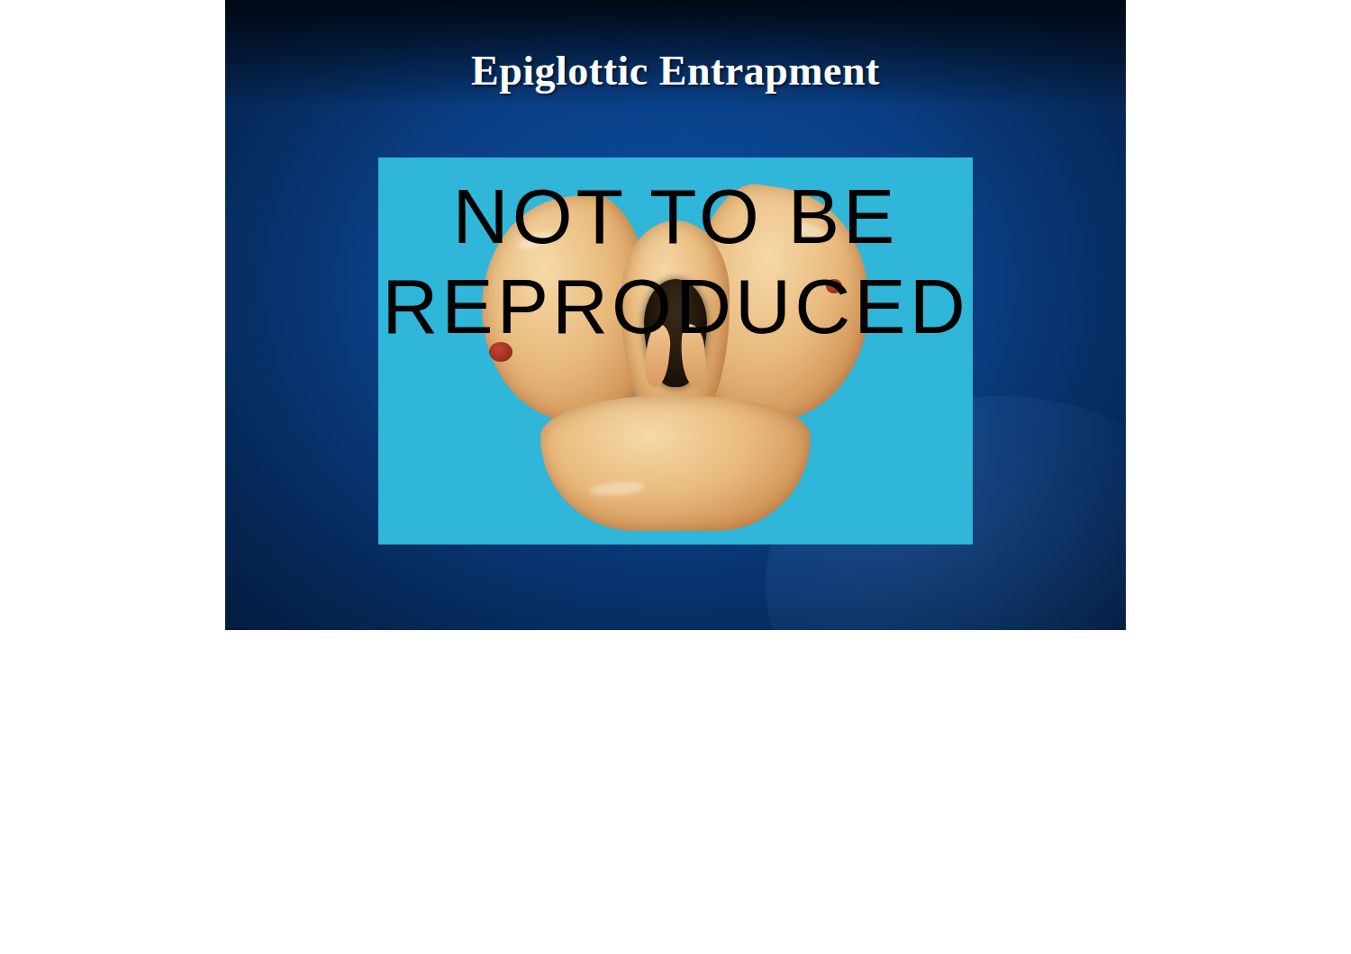Epiglottic Entrapment
NOT TO BE REPRODUCED